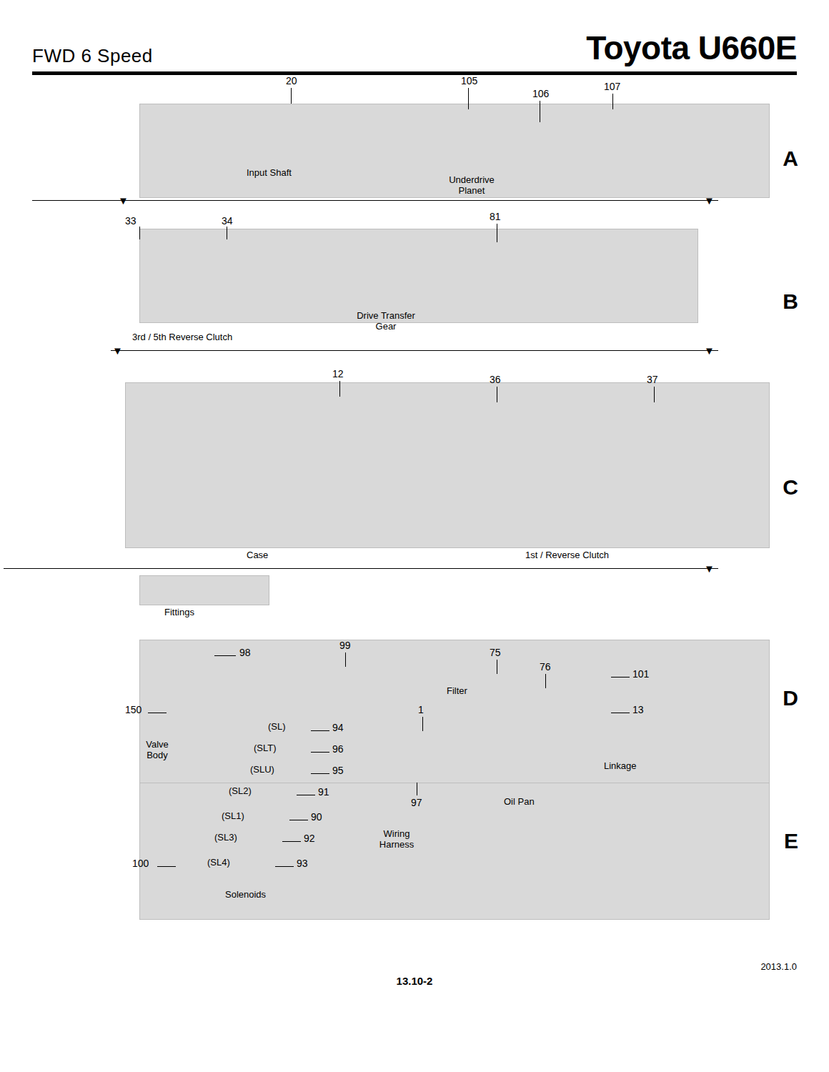FWD 6 Speed
Toyota U660E
A
20 105 106 107 Input Shaft Underdrive
Planet
▼ ▼
B
33 34 81 Drive Transfer
Gear 3rd / 5th Reverse Clutch
▼ ▼
C
12 36 37 Case 1st / Reverse Clutch
▼
Fittings
D
98 99 75 76 101 13 150 1 Filter Valve
Body Linkage
E
(SL) 94 (SLT) 96 (SLU) 95 (SL2) 91 (SL1) 90 (SL3) 92 (SL4) 93 100 97 Wiring
Harness Oil Pan Solenoids
2013.1.0
13.10-2